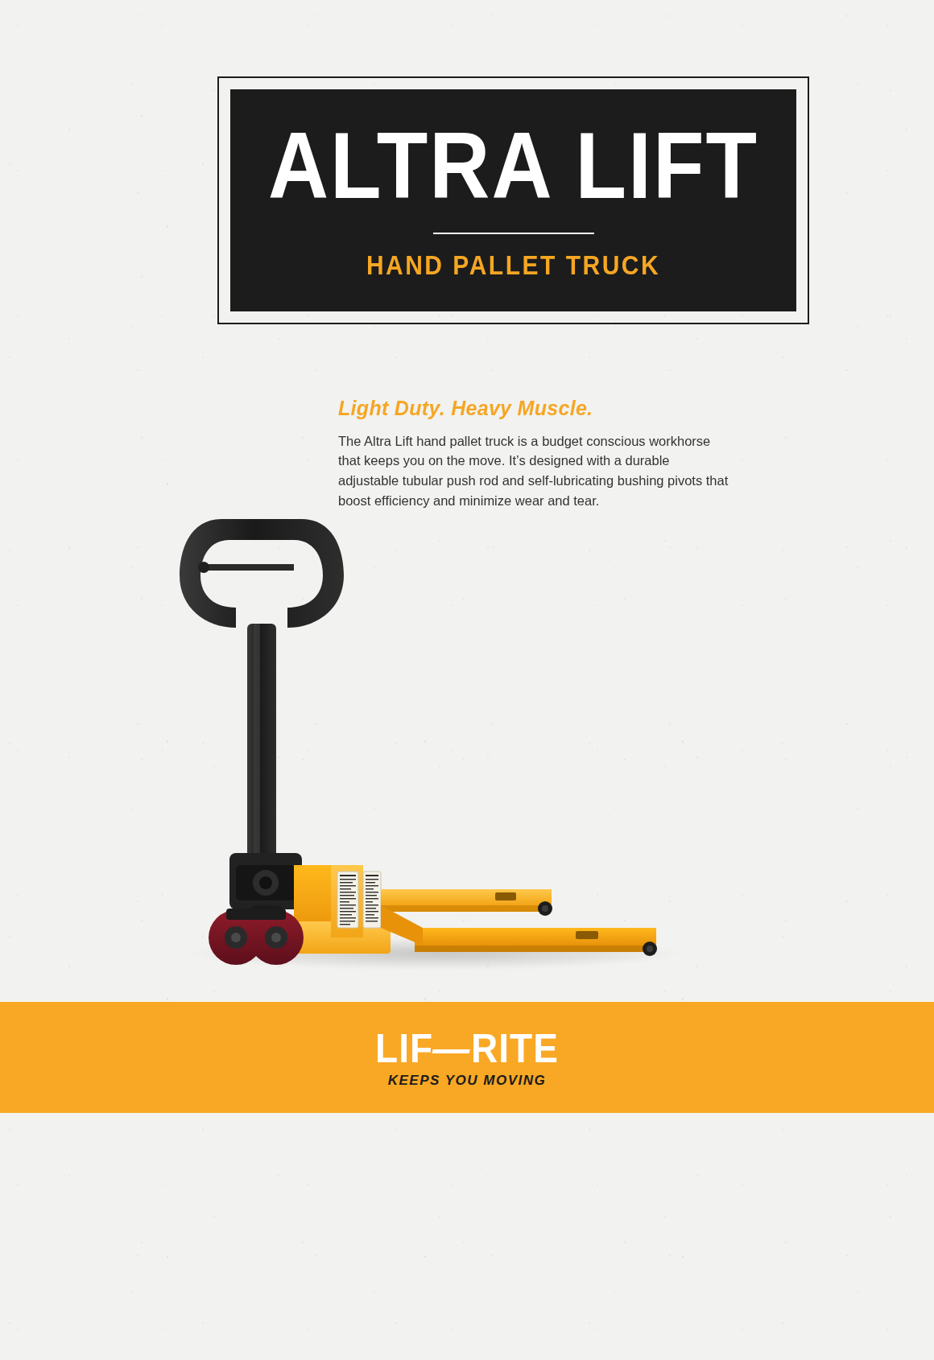Altra Lift
Hand Pallet Truck
Light Duty. Heavy Muscle.
The Altra Lift hand pallet truck is a budget conscious workhorse that keeps you on the move. It’s designed with a durable adjustable tubular push rod and self-lubricating bushing pivots that boost efficiency and minimize wear and tear.
Lif—Rite
Keeps You Moving